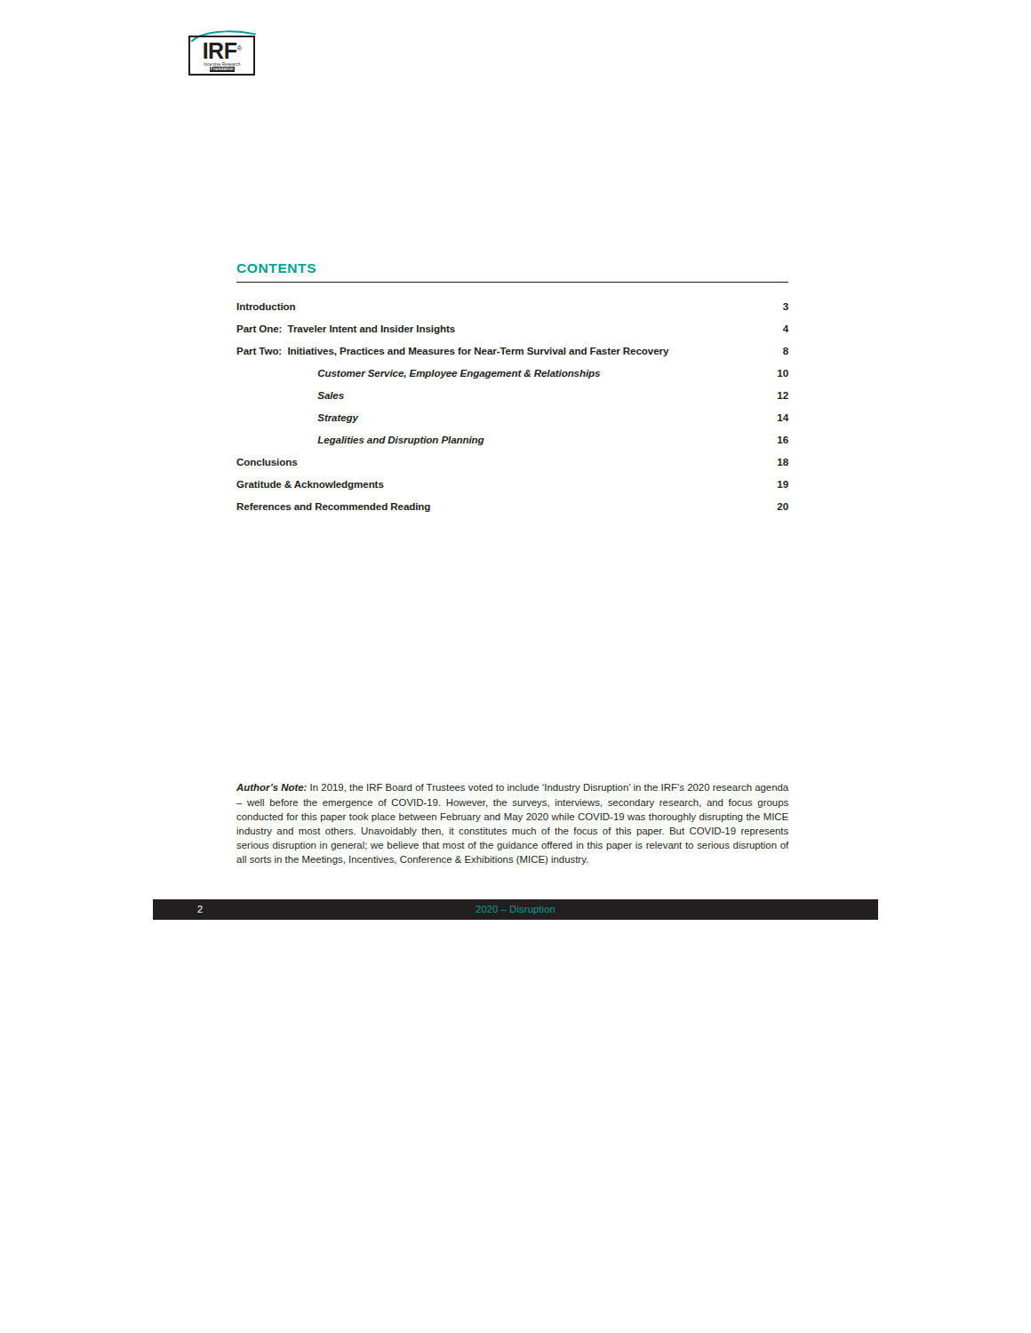IRF®
Incentive Research
Foundation
CONTENTS
| Introduction | 3 |
| Part One: Traveler Intent and Insider Insights | 4 |
| Part Two: Initiatives, Practices and Measures for Near-Term Survival and Faster Recovery | 8 |
| Customer Service, Employee Engagement & Relationships | 10 |
| Sales | 12 |
| Strategy | 14 |
| Legalities and Disruption Planning | 16 |
| Conclusions | 18 |
| Gratitude & Acknowledgments | 19 |
| References and Recommended Reading | 20 |
Author’s Note: In 2019, the IRF Board of Trustees voted to include ‘Industry Disruption’ in the IRF’s 2020 research agenda – well before the emergence of COVID-19. However, the surveys, interviews, secondary research, and focus groups conducted for this paper took place between February and May 2020 while COVID-19 was thoroughly disrupting the MICE industry and most others. Unavoidably then, it constitutes much of the focus of this paper. But COVID-19 represents serious disruption in general; we believe that most of the guidance offered in this paper is relevant to serious disruption of all sorts in the Meetings, Incentives, Conference & Exhibitions (MICE) industry.
2 2020 – Disruption